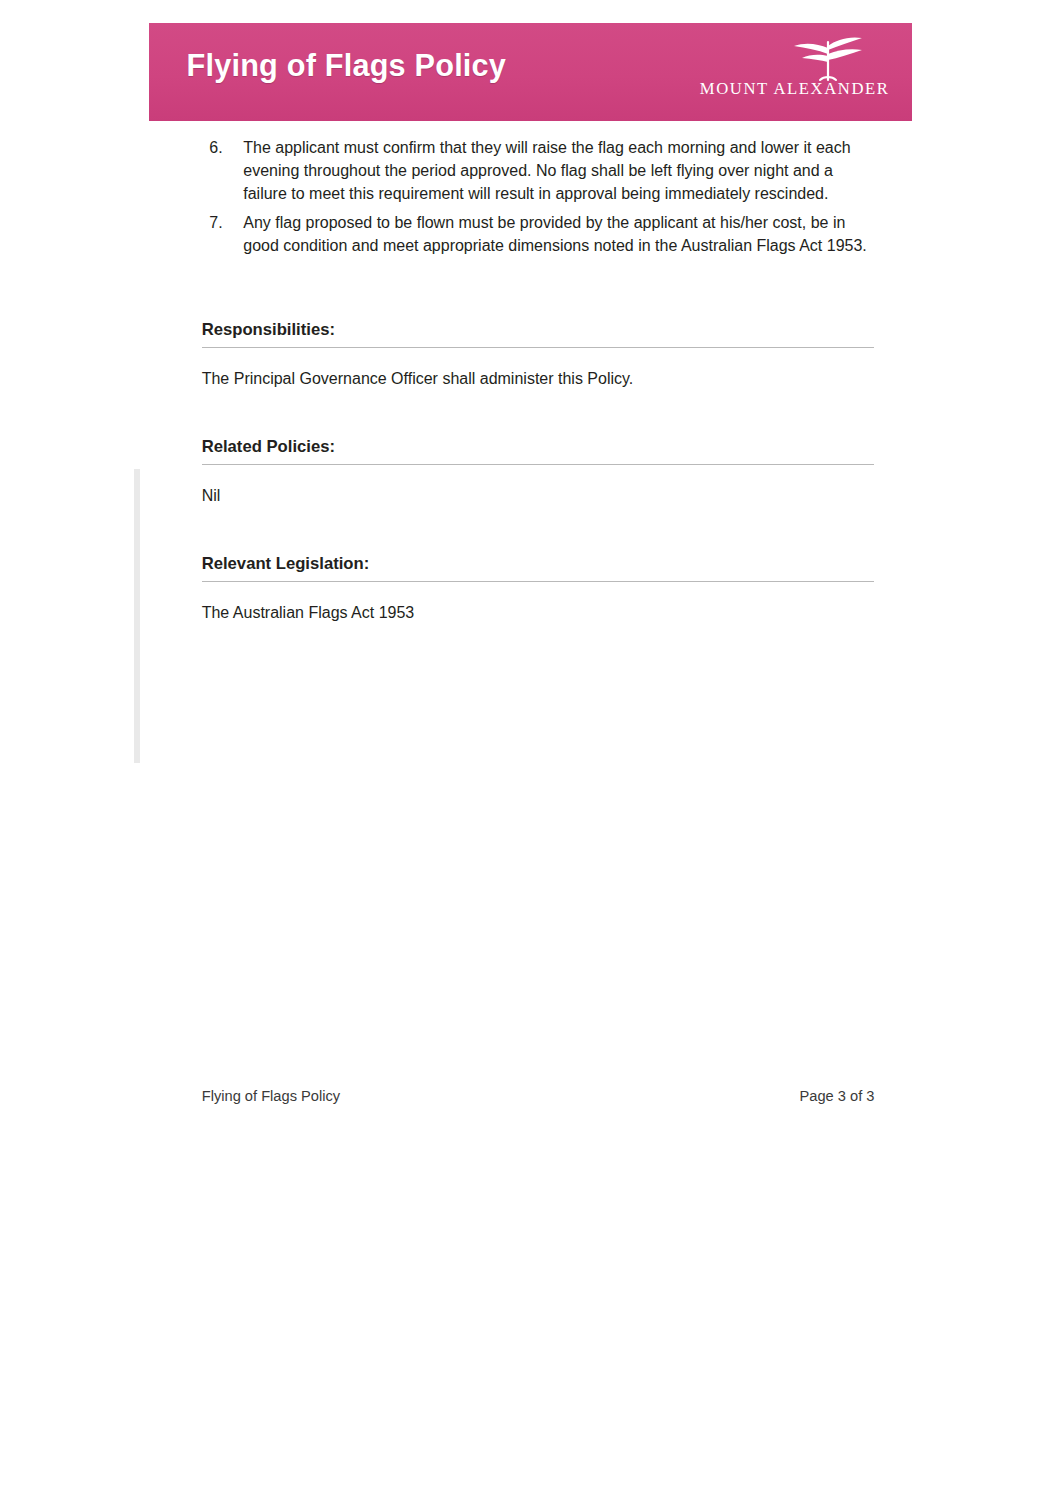Flying of Flags Policy
MOUNT ALEXANDER
6. The applicant must confirm that they will raise the flag each morning and lower it each evening throughout the period approved. No flag shall be left flying over night and a failure to meet this requirement will result in approval being immediately rescinded.
7. Any flag proposed to be flown must be provided by the applicant at his/her cost, be in good condition and meet appropriate dimensions noted in the Australian Flags Act 1953.
Responsibilities:
The Principal Governance Officer shall administer this Policy.
Related Policies:
Nil
Relevant Legislation:
The Australian Flags Act 1953
Flying of Flags Policy
Page 3 of 3